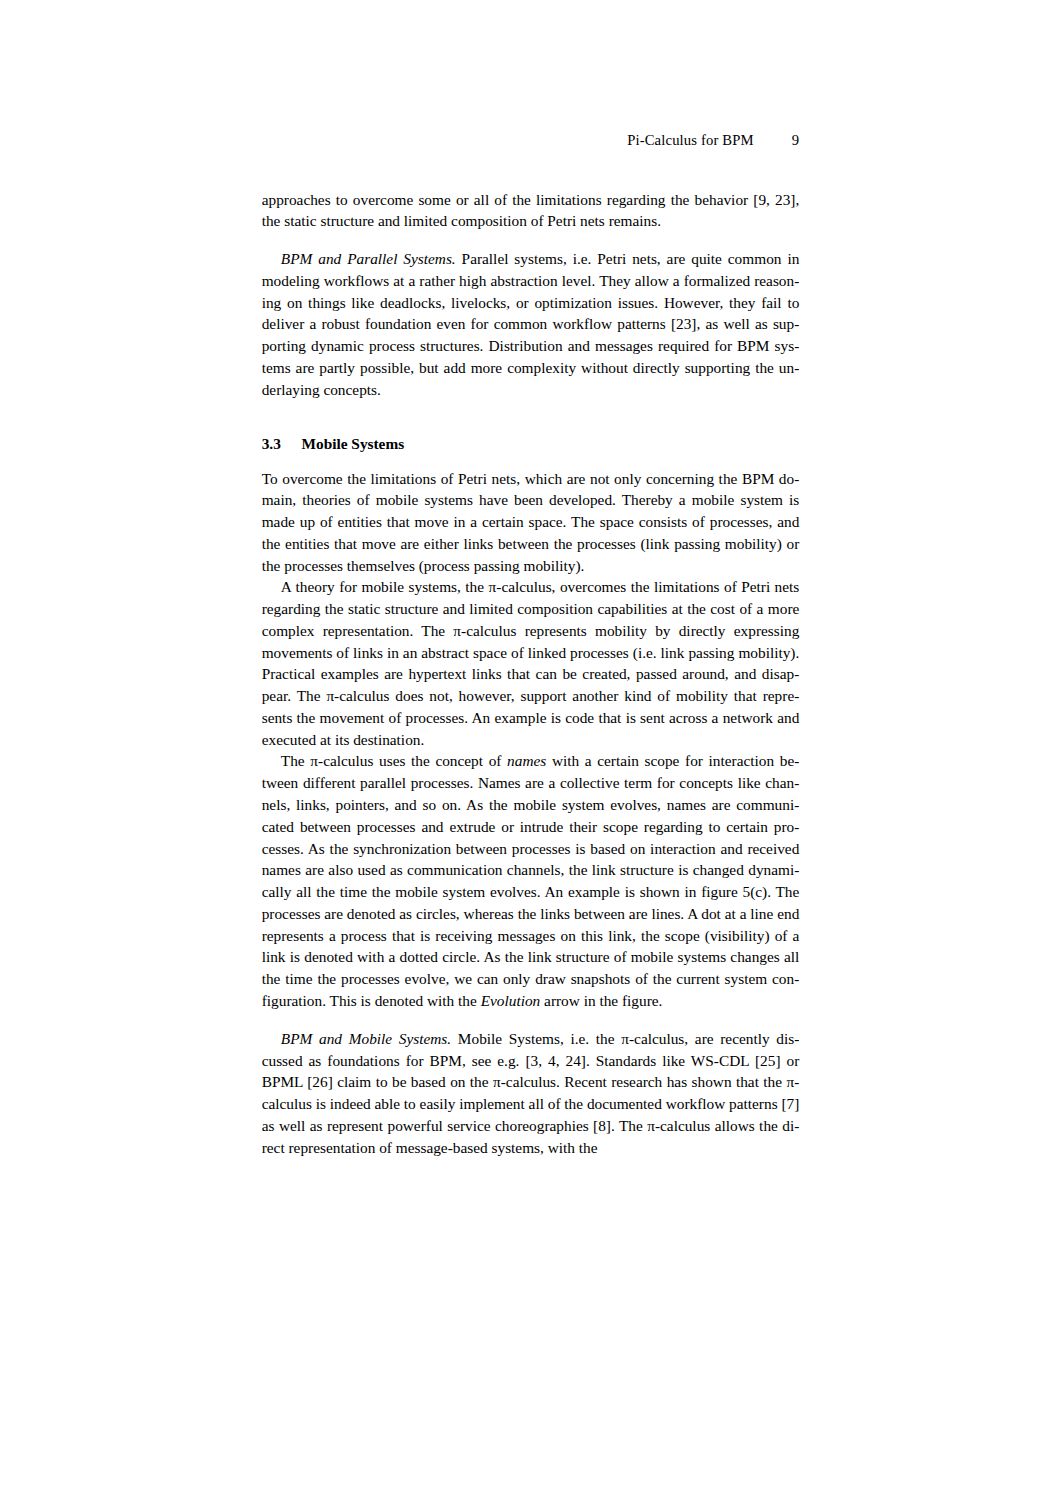Pi-Calculus for BPM9
approaches to overcome some or all of the limitations regarding the behavior [9, 23], the static structure and limited composition of Petri nets remains.
BPM and Parallel Systems. Parallel systems, i.e. Petri nets, are quite common in modeling workflows at a rather high abstraction level. They allow a formalized reasoning on things like deadlocks, livelocks, or optimization issues. However, they fail to deliver a robust foundation even for common workflow patterns [23], as well as supporting dynamic process structures. Distribution and messages required for BPM systems are partly possible, but add more complexity without directly supporting the underlaying concepts.
3.3 Mobile Systems
To overcome the limitations of Petri nets, which are not only concerning the BPM domain, theories of mobile systems have been developed. Thereby a mobile system is made up of entities that move in a certain space. The space consists of processes, and the entities that move are either links between the processes (link passing mobility) or the processes themselves (process passing mobility).
A theory for mobile systems, the π-calculus, overcomes the limitations of Petri nets regarding the static structure and limited composition capabilities at the cost of a more complex representation. The π-calculus represents mobility by directly expressing movements of links in an abstract space of linked processes (i.e. link passing mobility). Practical examples are hypertext links that can be created, passed around, and disappear. The π-calculus does not, however, support another kind of mobility that represents the movement of processes. An example is code that is sent across a network and executed at its destination.
The π-calculus uses the concept of names with a certain scope for interaction between different parallel processes. Names are a collective term for concepts like channels, links, pointers, and so on. As the mobile system evolves, names are communicated between processes and extrude or intrude their scope regarding to certain processes. As the synchronization between processes is based on interaction and received names are also used as communication channels, the link structure is changed dynamically all the time the mobile system evolves. An example is shown in figure 5(c). The processes are denoted as circles, whereas the links between are lines. A dot at a line end represents a process that is receiving messages on this link, the scope (visibility) of a link is denoted with a dotted circle. As the link structure of mobile systems changes all the time the processes evolve, we can only draw snapshots of the current system configuration. This is denoted with the Evolution arrow in the figure.
BPM and Mobile Systems. Mobile Systems, i.e. the π-calculus, are recently discussed as foundations for BPM, see e.g. [3, 4, 24]. Standards like WS-CDL [25] or BPML [26] claim to be based on the π-calculus. Recent research has shown that the π-calculus is indeed able to easily implement all of the documented workflow patterns [7] as well as represent powerful service choreographies [8]. The π-calculus allows the direct representation of message-based systems, with the